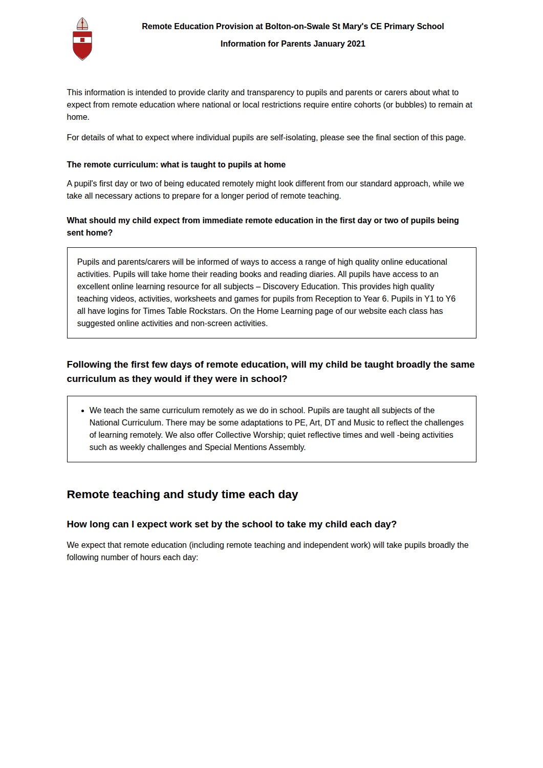Remote Education Provision at Bolton-on-Swale St Mary's CE Primary School
Information for Parents January 2021
This information is intended to provide clarity and transparency to pupils and parents or carers about what to expect from remote education where national or local restrictions require entire cohorts (or bubbles) to remain at home.
For details of what to expect where individual pupils are self-isolating, please see the final section of this page.
The remote curriculum: what is taught to pupils at home
A pupil's first day or two of being educated remotely might look different from our standard approach, while we take all necessary actions to prepare for a longer period of remote teaching.
What should my child expect from immediate remote education in the first day or two of pupils being sent home?
Pupils and parents/carers will be informed of ways to access a range of high quality online educational activities. Pupils will take home their reading books and reading diaries. All pupils have access to an excellent online learning resource for all subjects – Discovery Education. This provides high quality teaching videos, activities, worksheets and games for pupils from Reception to Year 6. Pupils in Y1 to Y6 all have logins for Times Table Rockstars. On the Home Learning page of our website each class has suggested online activities and non-screen activities.
Following the first few days of remote education, will my child be taught broadly the same curriculum as they would if they were in school?
We teach the same curriculum remotely as we do in school. Pupils are taught all subjects of the National Curriculum. There may be some adaptations to PE, Art, DT and Music to reflect the challenges of learning remotely. We also offer Collective Worship; quiet reflective times and well -being activities such as weekly challenges and Special Mentions Assembly.
Remote teaching and study time each day
How long can I expect work set by the school to take my child each day?
We expect that remote education (including remote teaching and independent work) will take pupils broadly the following number of hours each day: